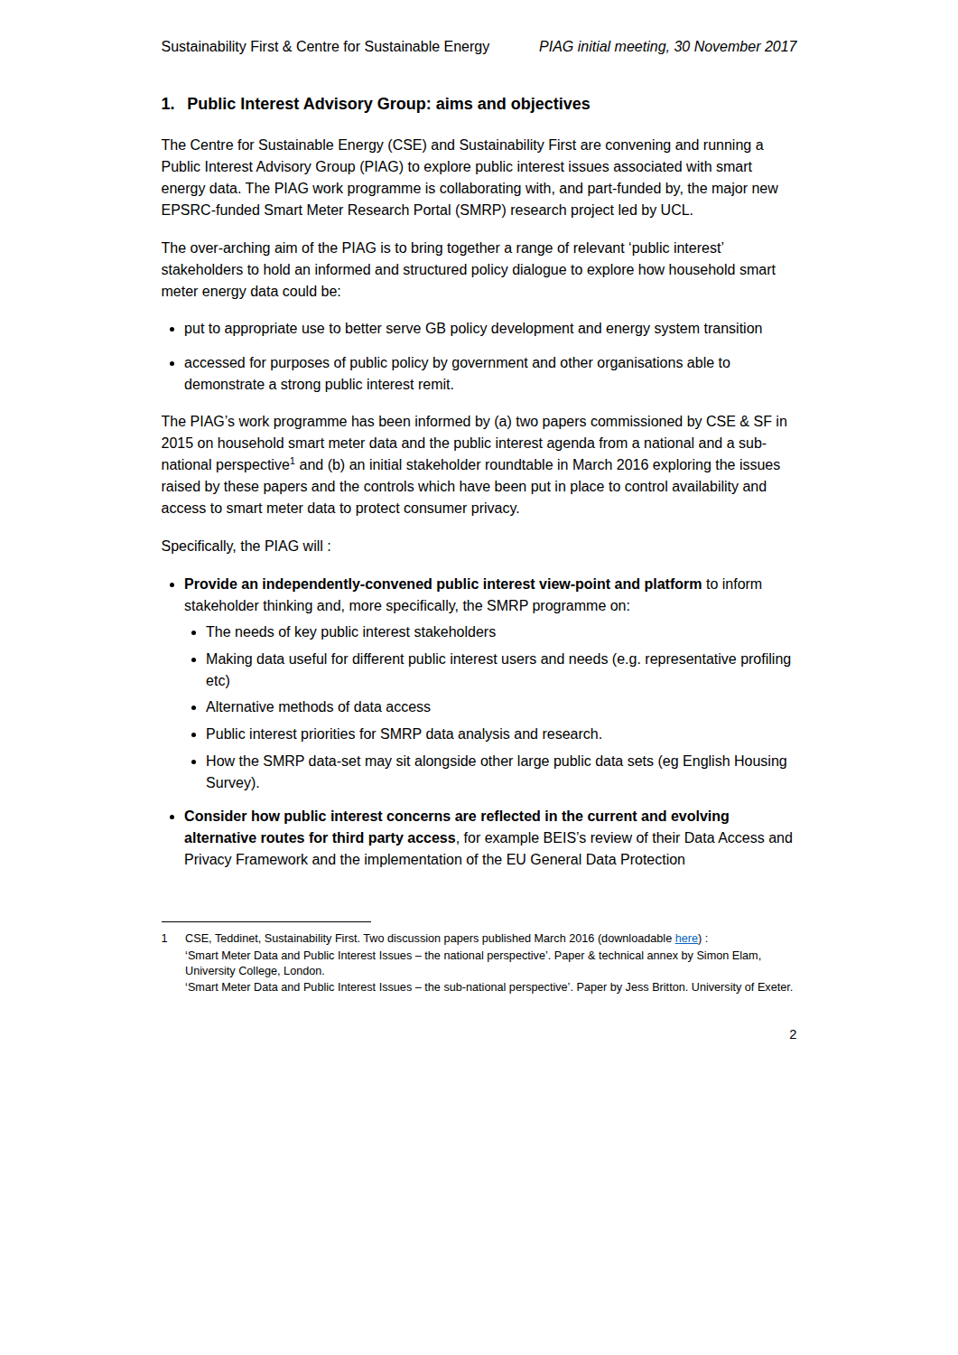Sustainability First & Centre for Sustainable Energy PIAG initial meeting, 30 November 2017
1. Public Interest Advisory Group: aims and objectives
The Centre for Sustainable Energy (CSE) and Sustainability First are convening and running a Public Interest Advisory Group (PIAG) to explore public interest issues associated with smart energy data. The PIAG work programme is collaborating with, and part-funded by, the major new EPSRC-funded Smart Meter Research Portal (SMRP) research project led by UCL.
The over-arching aim of the PIAG is to bring together a range of relevant ‘public interest’ stakeholders to hold an informed and structured policy dialogue to explore how household smart meter energy data could be:
put to appropriate use to better serve GB policy development and energy system transition
accessed for purposes of public policy by government and other organisations able to demonstrate a strong public interest remit.
The PIAG’s work programme has been informed by (a) two papers commissioned by CSE & SF in 2015 on household smart meter data and the public interest agenda from a national and a sub-national perspective1 and (b) an initial stakeholder roundtable in March 2016 exploring the issues raised by these papers and the controls which have been put in place to control availability and access to smart meter data to protect consumer privacy.
Specifically, the PIAG will :
Provide an independently-convened public interest view-point and platform to inform stakeholder thinking and, more specifically, the SMRP programme on:
The needs of key public interest stakeholders
Making data useful for different public interest users and needs (e.g. representative profiling etc)
Alternative methods of data access
Public interest priorities for SMRP data analysis and research.
How the SMRP data-set may sit alongside other large public data sets (eg English Housing Survey).
Consider how public interest concerns are reflected in the current and evolving alternative routes for third party access, for example BEIS’s review of their Data Access and Privacy Framework and the implementation of the EU General Data Protection
1 CSE, Teddinet, Sustainability First. Two discussion papers published March 2016 (downloadable here) :
‘Smart Meter Data and Public Interest Issues – the national perspective’. Paper & technical annex by Simon Elam, University College, London.
‘Smart Meter Data and Public Interest Issues – the sub-national perspective’. Paper by Jess Britton. University of Exeter.
2